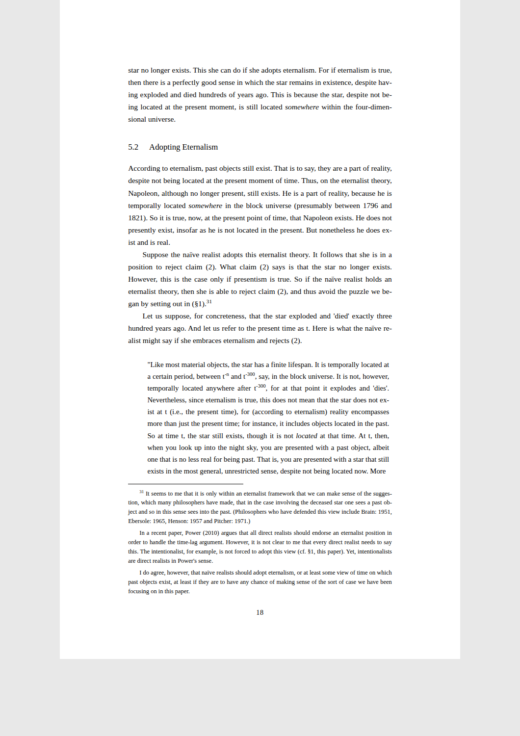star no longer exists. This she can do if she adopts eternalism. For if eternalism is true, then there is a perfectly good sense in which the star remains in existence, despite having exploded and died hundreds of years ago. This is because the star, despite not being located at the present moment, is still located somewhere within the four-dimensional universe.
5.2 Adopting Eternalism
According to eternalism, past objects still exist. That is to say, they are a part of reality, despite not being located at the present moment of time. Thus, on the eternalist theory, Napoleon, although no longer present, still exists. He is a part of reality, because he is temporally located somewhere in the block universe (presumably between 1796 and 1821). So it is true, now, at the present point of time, that Napoleon exists. He does not presently exist, insofar as he is not located in the present. But nonetheless he does exist and is real.
Suppose the naïve realist adopts this eternalist theory. It follows that she is in a position to reject claim (2). What claim (2) says is that the star no longer exists. However, this is the case only if presentism is true. So if the naïve realist holds an eternalist theory, then she is able to reject claim (2), and thus avoid the puzzle we began by setting out in (§1).31
Let us suppose, for concreteness, that the star exploded and 'died' exactly three hundred years ago. And let us refer to the present time as t. Here is what the naïve realist might say if she embraces eternalism and rejects (2).
"Like most material objects, the star has a finite lifespan. It is temporally located at a certain period, between t-n and t-300, say, in the block universe. It is not, however, temporally located anywhere after t-300, for at that point it explodes and 'dies'. Nevertheless, since eternalism is true, this does not mean that the star does not exist at t (i.e., the present time), for (according to eternalism) reality encompasses more than just the present time; for instance, it includes objects located in the past. So at time t, the star still exists, though it is not located at that time. At t, then, when you look up into the night sky, you are presented with a past object, albeit one that is no less real for being past. That is, you are presented with a star that still exists in the most general, unrestricted sense, despite not being located now. More
31 It seems to me that it is only within an eternalist framework that we can make sense of the suggestion, which many philosophers have made, that in the case involving the deceased star one sees a past object and so in this sense sees into the past. (Philosophers who have defended this view include Brain: 1951, Ebersole: 1965, Henson: 1957 and Pitcher: 1971.)
In a recent paper, Power (2010) argues that all direct realists should endorse an eternalist position in order to handle the time-lag argument. However, it is not clear to me that every direct realist needs to say this. The intentionalist, for example, is not forced to adopt this view (cf. §1, this paper). Yet, intentionalists are direct realists in Power's sense.
I do agree, however, that naïve realists should adopt eternalism, or at least some view of time on which past objects exist, at least if they are to have any chance of making sense of the sort of case we have been focusing on in this paper.
18